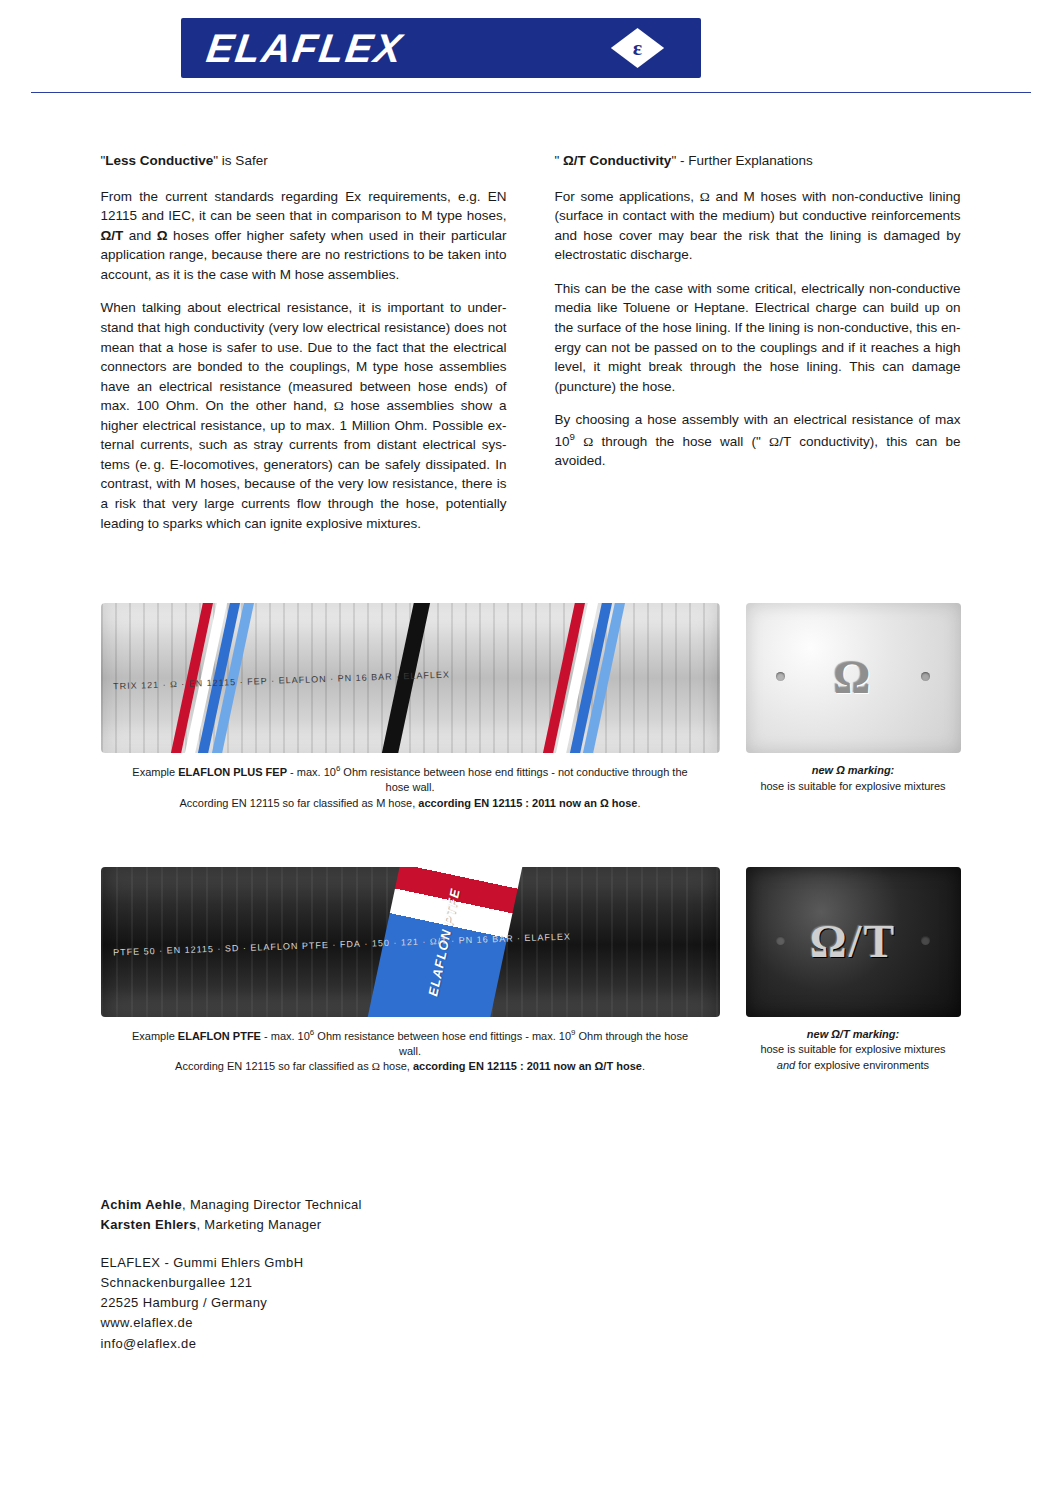ELAFLEX
ε
"Less Conductive" is Safer
From the current standards regarding Ex requirements, e.g. EN 12115 and IEC, it can be seen that in comparison to M type hoses, Ω/T and Ω hoses offer higher safety when used in their particular application range, because there are no restrictions to be taken into account, as it is the case with M hose assemblies.
When talking about electrical resistance, it is important to understand that high conductivity (very low electrical resistance) does not mean that a hose is safer to use. Due to the fact that the electrical connectors are bonded to the couplings, M type hose assemblies have an electrical resistance (measured between hose ends) of max. 100 Ohm. On the other hand, Ω hose assemblies show a higher electrical resistance, up to max. 1 Million Ohm. Possible external currents, such as stray currents from distant electrical systems (e. g. E-locomotives, generators) can be safely dissipated. In contrast, with M hoses, because of the very low resistance, there is a risk that very large currents flow through the hose, potentially leading to sparks which can ignite explosive mixtures.
" Ω/T Conductivity" - Further Explanations
For some applications, Ω and M hoses with non-conductive lining (surface in contact with the medium) but conductive reinforcements and hose cover may bear the risk that the lining is damaged by electrostatic discharge.
This can be the case with some critical, electrically non-conductive media like Toluene or Heptane. Electrical charge can build up on the surface of the hose lining. If the lining is non-conductive, this energy can not be passed on to the couplings and if it reaches a high level, it might break through the hose lining. This can damage (puncture) the hose.
By choosing a hose assembly with an electrical resistance of max 109 Ω through the hose wall (" Ω/T conductivity), this can be avoided.
TRIX 121 · Ω · EN 12115 · FEP · ELAFLON · PN 16 BAR · ELAFLEX
Example ELAFLON PLUS FEP - max. 106 Ohm resistance between hose end fittings - not conductive through the hose wall.
According EN 12115 so far classified as M hose, according EN 12115 : 2011 now an Ω hose.
Ω
new Ω marking:
hose is suitable for explosive mixtures
ELAFLON PTFE
PTFE 50 · EN 12115 · SD · ELAFLON PTFE · FDA · 150 · 121 · Ω/T · PN 16 BAR · ELAFLEX
Example ELAFLON PTFE - max. 106 Ohm resistance between hose end fittings - max. 109 Ohm through the hose wall.
According EN 12115 so far classified as Ω hose, according EN 12115 : 2011 now an Ω/T hose.
Ω/T
new Ω/T marking:
hose is suitable for explosive mixtures
and for explosive environments
Achim Aehle, Managing Director Technical
Karsten Ehlers, Marketing Manager
ELAFLEX - Gummi Ehlers GmbH
Schnackenburgallee 121
22525 Hamburg / Germany
www.elaflex.de
info@elaflex.de